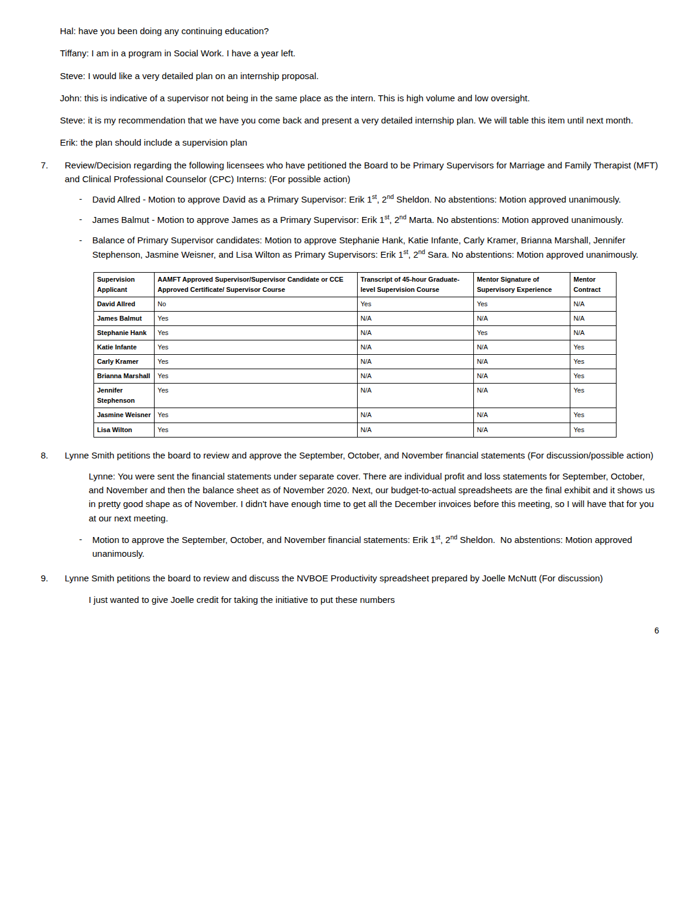Hal: have you been doing any continuing education?
Tiffany: I am in a program in Social Work. I have a year left.
Steve: I would like a very detailed plan on an internship proposal.
John: this is indicative of a supervisor not being in the same place as the intern. This is high volume and low oversight.
Steve: it is my recommendation that we have you come back and present a very detailed internship plan. We will table this item until next month.
Erik: the plan should include a supervision plan
Review/Decision regarding the following licensees who have petitioned the Board to be Primary Supervisors for Marriage and Family Therapist (MFT) and Clinical Professional Counselor (CPC) Interns: (For possible action)
David Allred - Motion to approve David as a Primary Supervisor: Erik 1st, 2nd Sheldon. No abstentions: Motion approved unanimously.
James Balmut - Motion to approve James as a Primary Supervisor: Erik 1st, 2nd Marta. No abstentions: Motion approved unanimously.
Balance of Primary Supervisor candidates: Motion to approve Stephanie Hank, Katie Infante, Carly Kramer, Brianna Marshall, Jennifer Stephenson, Jasmine Weisner, and Lisa Wilton as Primary Supervisors: Erik 1st, 2nd Sara. No abstentions: Motion approved unanimously.
| Supervision Applicant | AAMFT Approved Supervisor/Supervisor Candidate or CCE Approved Certificate/ Supervisor Course | Transcript of 45-hour Graduate-level Supervision Course | Mentor Signature of Supervisory Experience | Mentor Contract |
| --- | --- | --- | --- | --- |
| David Allred | No | Yes | Yes | N/A |
| James Balmut | Yes | N/A | N/A | N/A |
| Stephanie Hank | Yes | N/A | Yes | N/A |
| Katie Infante | Yes | N/A | N/A | Yes |
| Carly Kramer | Yes | N/A | N/A | Yes |
| Brianna Marshall | Yes | N/A | N/A | Yes |
| Jennifer Stephenson | Yes | N/A | N/A | Yes |
| Jasmine Weisner | Yes | N/A | N/A | Yes |
| Lisa Wilton | Yes | N/A | N/A | Yes |
Lynne Smith petitions the board to review and approve the September, October, and November financial statements (For discussion/possible action)
Lynne: You were sent the financial statements under separate cover. There are individual profit and loss statements for September, October, and November and then the balance sheet as of November 2020. Next, our budget-to-actual spreadsheets are the final exhibit and it shows us in pretty good shape as of November. I didn't have enough time to get all the December invoices before this meeting, so I will have that for you at our next meeting.
Motion to approve the September, October, and November financial statements: Erik 1st, 2nd Sheldon. No abstentions: Motion approved unanimously.
Lynne Smith petitions the board to review and discuss the NVBOE Productivity spreadsheet prepared by Joelle McNutt (For discussion)
I just wanted to give Joelle credit for taking the initiative to put these numbers
6